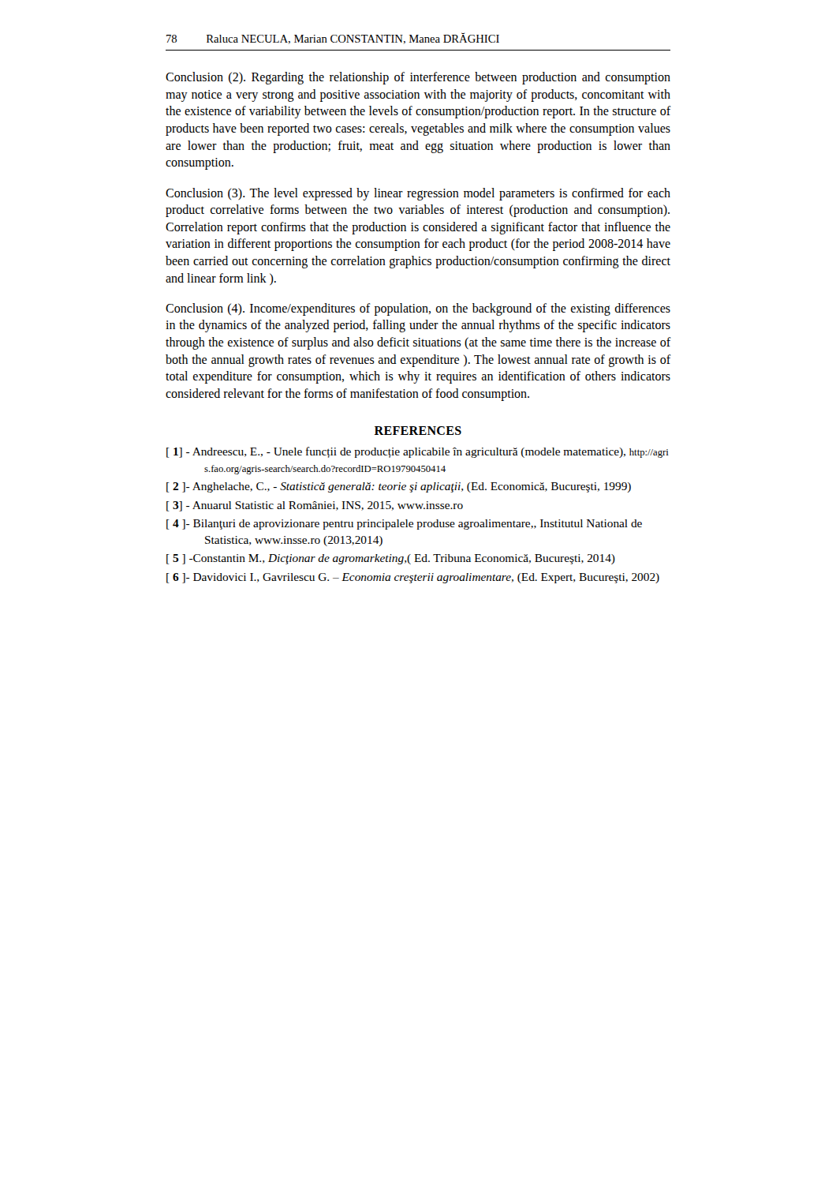78 Raluca NECULA, Marian CONSTANTIN, Manea DRĂGHICI
Conclusion (2). Regarding the relationship of interference between production and consumption may notice a very strong and positive association with the majority of products, concomitant with the existence of variability between the levels of consumption/production report. In the structure of products have been reported two cases: cereals, vegetables and milk where the consumption values are lower than the production; fruit, meat and egg situation where production is lower than consumption.
Conclusion (3). The level expressed by linear regression model parameters is confirmed for each product correlative forms between the two variables of interest (production and consumption). Correlation report confirms that the production is considered a significant factor that influence the variation in different proportions the consumption for each product (for the period 2008-2014 have been carried out concerning the correlation graphics production/consumption confirming the direct and linear form link ).
Conclusion (4). Income/expenditures of population, on the background of the existing differences in the dynamics of the analyzed period, falling under the annual rhythms of the specific indicators through the existence of surplus and also deficit situations (at the same time there is the increase of both the annual growth rates of revenues and expenditure ). The lowest annual rate of growth is of total expenditure for consumption, which is why it requires an identification of others indicators considered relevant for the forms of manifestation of food consumption.
REFERENCES
[ 1] - Andreescu, E., - Unele funcții de producție aplicabile în agricultură (modele matematice), http://agris.fao.org/agris-search/search.do?recordID=RO19790450414
[ 2 ]- Anghelache, C., - Statistică generală: teorie şi aplicaţii, (Ed. Economică, Bucureşti, 1999)
[ 3] - Anuarul Statistic al României, INS, 2015, www.insse.ro
[ 4 ]- Bilanţuri de aprovizionare pentru principalele produse agroalimentare,, Institutul National de Statistica, www.insse.ro (2013,2014)
[ 5 ] -Constantin M., Dicţionar de agromarketing,( Ed. Tribuna Economică, Bucureşti, 2014)
[ 6 ]- Davidovici I., Gavrilescu G. – Economia creşterii agroalimentare, (Ed. Expert, Bucureşti, 2002)